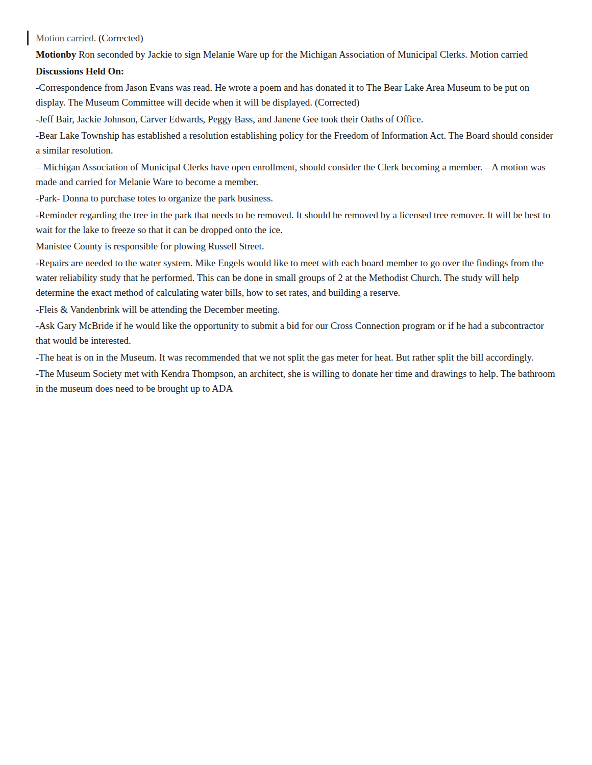Motion carried. (Corrected)
Motionby Ron seconded by Jackie to sign Melanie Ware up for the Michigan Association of Municipal Clerks. Motion carried
Discussions Held On:
-Correspondence from Jason Evans was read. He wrote a poem and has donated it to The Bear Lake Area Museum to be put on display. The Museum Committee will decide when it will be displayed. (Corrected)
-Jeff Bair, Jackie Johnson, Carver Edwards, Peggy Bass, and Janene Gee took their Oaths of Office.
-Bear Lake Township has established a resolution establishing policy for the Freedom of Information Act. The Board should consider a similar resolution.
– Michigan Association of Municipal Clerks have open enrollment, should consider the Clerk becoming a member. – A motion was made and carried for Melanie Ware to become a member.
-Park- Donna to purchase totes to organize the park business.
-Reminder regarding the tree in the park that needs to be removed. It should be removed by a licensed tree remover. It will be best to wait for the lake to freeze so that it can be dropped onto the ice.
Manistee County is responsible for plowing Russell Street.
-Repairs are needed to the water system. Mike Engels would like to meet with each board member to go over the findings from the water reliability study that he performed. This can be done in small groups of 2 at the Methodist Church. The study will help determine the exact method of calculating water bills, how to set rates, and building a reserve.
-Fleis & Vandenbrink will be attending the December meeting.
-Ask Gary McBride if he would like the opportunity to submit a bid for our Cross Connection program or if he had a subcontractor that would be interested.
-The heat is on in the Museum. It was recommended that we not split the gas meter for heat. But rather split the bill accordingly.
-The Museum Society met with Kendra Thompson, an architect, she is willing to donate her time and drawings to help. The bathroom in the museum does need to be brought up to ADA